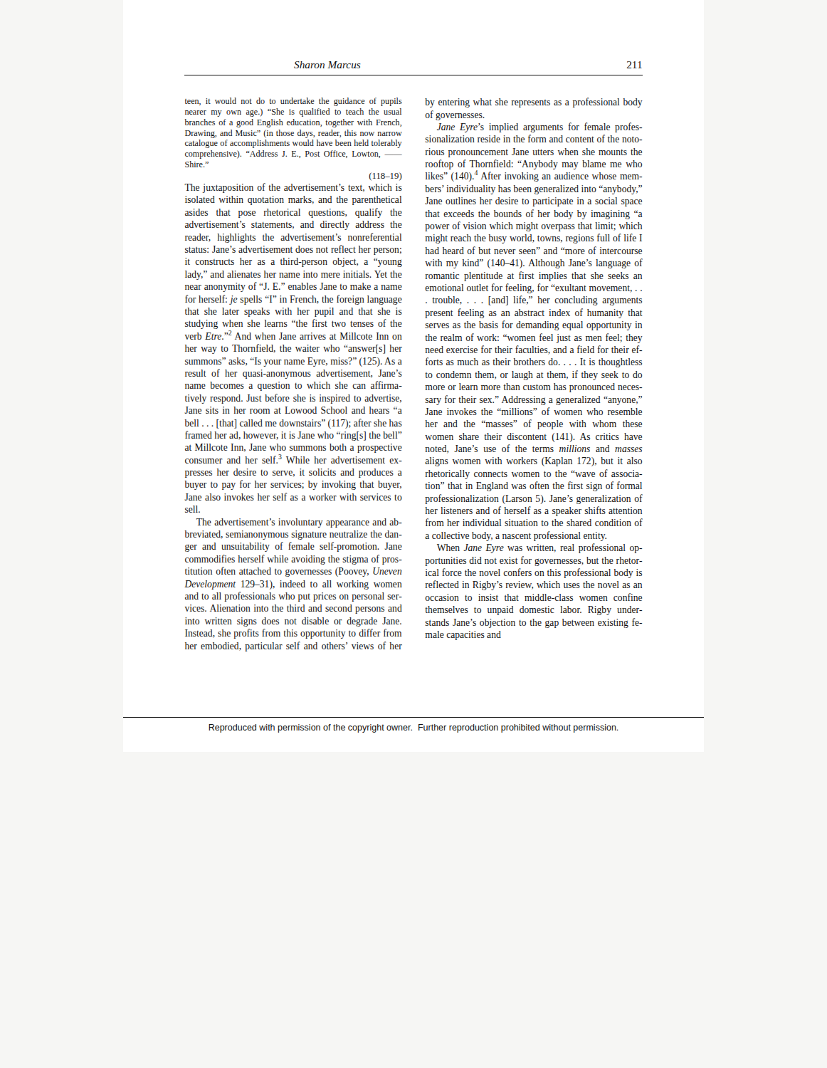Sharon Marcus 211
teen, it would not do to undertake the guidance of pupils nearer my own age.) “She is qualified to teach the usual branches of a good English education, together with French, Drawing, and Music” (in those days, reader, this now narrow catalogue of accomplishments would have been held tolerably comprehensive). “Address J. E., Post Office, Lowton, ——Shire.”
(118–19)
The juxtaposition of the advertisement’s text, which is isolated within quotation marks, and the parenthetical asides that pose rhetorical questions, qualify the advertisement’s statements, and directly address the reader, highlights the advertisement’s nonreferential status: Jane’s advertisement does not reflect her person; it constructs her as a third-person object, a “young lady,” and alienates her name into mere initials. Yet the near anonymity of “J. E.” enables Jane to make a name for herself: je spells “I” in French, the foreign language that she later speaks with her pupil and that she is studying when she learns “the first two tenses of the verb Etre.”2 And when Jane arrives at Millcote Inn on her way to Thornfield, the waiter who “answer[s] her summons” asks, “Is your name Eyre, miss?” (125). As a result of her quasi-anonymous advertisement, Jane’s name becomes a question to which she can affirmatively respond. Just before she is inspired to advertise, Jane sits in her room at Lowood School and hears “a bell . . . [that] called me downstairs” (117); after she has framed her ad, however, it is Jane who “ring[s] the bell” at Millcote Inn, Jane who summons both a prospective consumer and her self.3 While her advertisement expresses her desire to serve, it solicits and produces a buyer to pay for her services; by invoking that buyer, Jane also invokes her self as a worker with services to sell.
The advertisement’s involuntary appearance and abbreviated, semianonymous signature neutralize the danger and unsuitability of female self-promotion. Jane commodifies herself while avoiding the stigma of prostitution often attached to governesses (Poovey, Uneven Development 129–31), indeed to all working women and to all professionals who put prices on personal services. Alienation into the third and second persons and into written signs does not disable or degrade Jane. Instead, she profits from this opportunity to differ from her embodied, particular self and others’ views of her by entering what she represents as a professional body of governesses.
Jane Eyre’s implied arguments for female professionalization reside in the form and content of the notorious pronouncement Jane utters when she mounts the rooftop of Thornfield: “Anybody may blame me who likes” (140).4 After invoking an audience whose members’ individuality has been generalized into “anybody,” Jane outlines her desire to participate in a social space that exceeds the bounds of her body by imagining “a power of vision which might overpass that limit; which might reach the busy world, towns, regions full of life I had heard of but never seen” and “more of intercourse with my kind” (140–41). Although Jane’s language of romantic plentitude at first implies that she seeks an emotional outlet for feeling, for “exultant movement, . . . trouble, . . . [and] life,” her concluding arguments present feeling as an abstract index of humanity that serves as the basis for demanding equal opportunity in the realm of work: “women feel just as men feel; they need exercise for their faculties, and a field for their efforts as much as their brothers do. . . . It is thoughtless to condemn them, or laugh at them, if they seek to do more or learn more than custom has pronounced necessary for their sex.” Addressing a generalized “anyone,” Jane invokes the “millions” of women who resemble her and the “masses” of people with whom these women share their discontent (141). As critics have noted, Jane’s use of the terms millions and masses aligns women with workers (Kaplan 172), but it also rhetorically connects women to the “wave of association” that in England was often the first sign of formal professionalization (Larson 5). Jane’s generalization of her listeners and of herself as a speaker shifts attention from her individual situation to the shared condition of a collective body, a nascent professional entity.
When Jane Eyre was written, real professional opportunities did not exist for governesses, but the rhetorical force the novel confers on this professional body is reflected in Rigby’s review, which uses the novel as an occasion to insist that middle-class women confine themselves to unpaid domestic labor. Rigby understands Jane’s objection to the gap between existing female capacities and
Reproduced with permission of the copyright owner. Further reproduction prohibited without permission.